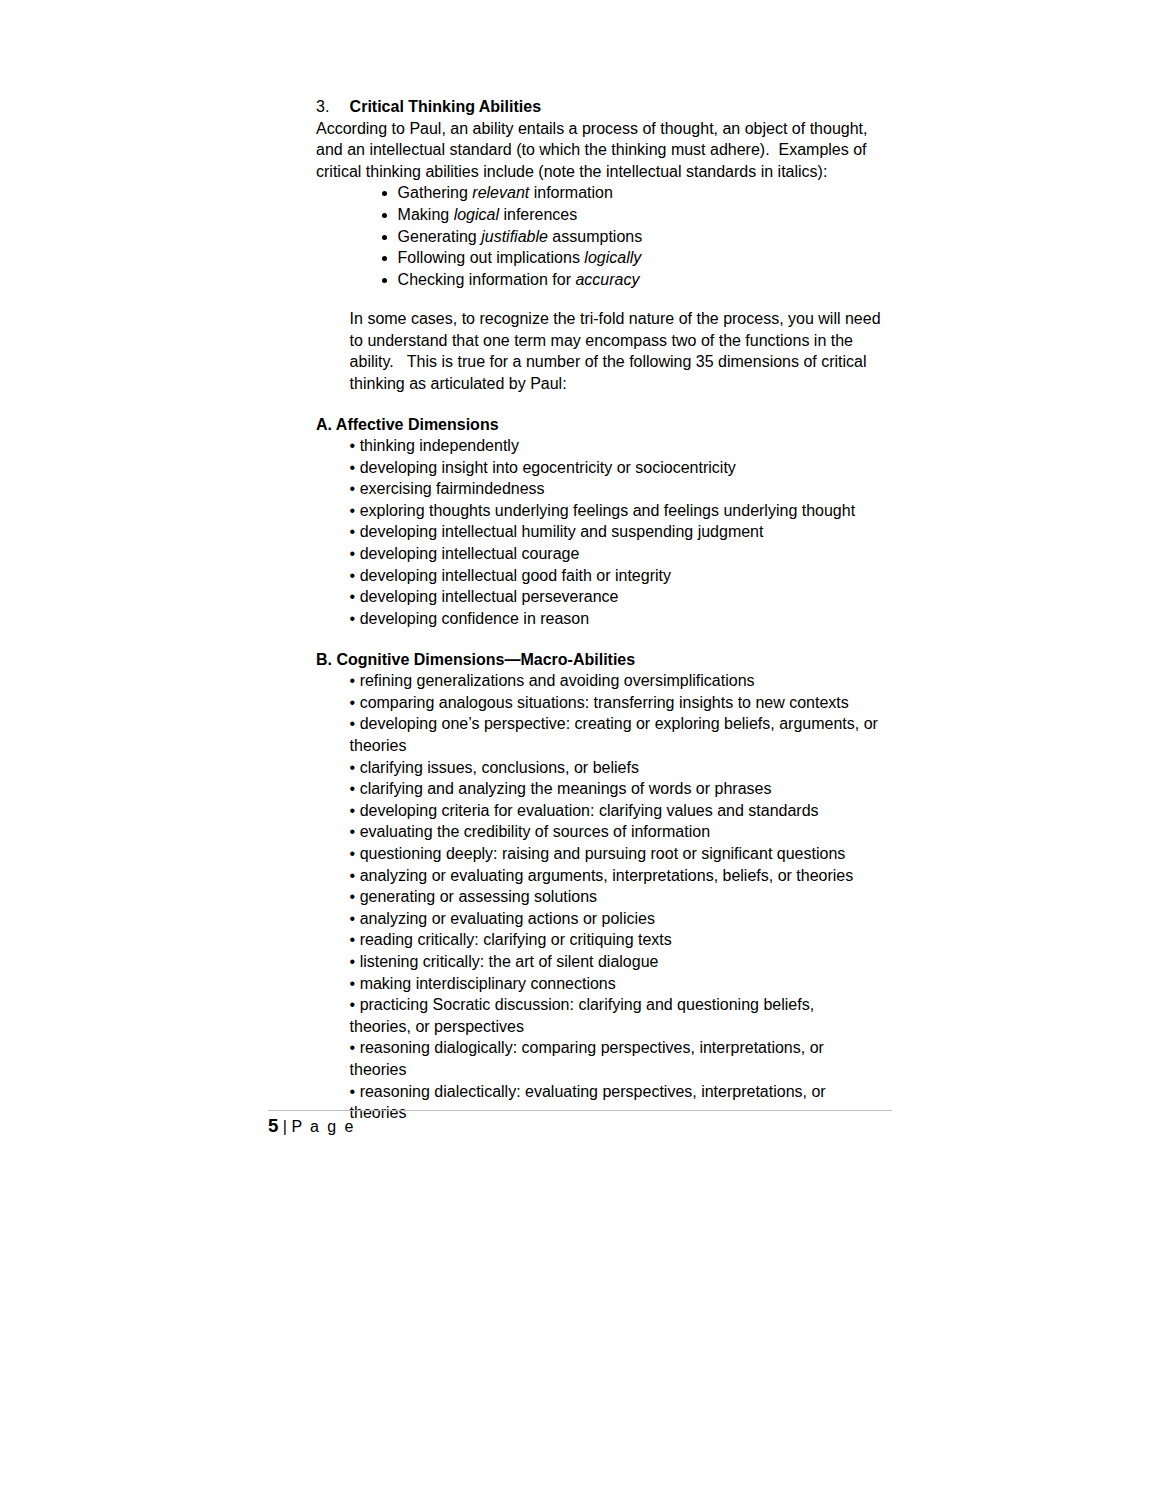3. Critical Thinking Abilities
According to Paul, an ability entails a process of thought, an object of thought, and an intellectual standard (to which the thinking must adhere). Examples of critical thinking abilities include (note the intellectual standards in italics):
Gathering relevant information
Making logical inferences
Generating justifiable assumptions
Following out implications logically
Checking information for accuracy
In some cases, to recognize the tri-fold nature of the process, you will need to understand that one term may encompass two of the functions in the ability. This is true for a number of the following 35 dimensions of critical thinking as articulated by Paul:
A. Affective Dimensions
thinking independently
developing insight into egocentricity or sociocentricity
exercising fairmindedness
exploring thoughts underlying feelings and feelings underlying thought
developing intellectual humility and suspending judgment
developing intellectual courage
developing intellectual good faith or integrity
developing intellectual perseverance
developing confidence in reason
B. Cognitive Dimensions—Macro-Abilities
refining generalizations and avoiding oversimplifications
comparing analogous situations: transferring insights to new contexts
developing one’s perspective: creating or exploring beliefs, arguments, or
theories
clarifying issues, conclusions, or beliefs
clarifying and analyzing the meanings of words or phrases
developing criteria for evaluation: clarifying values and standards
evaluating the credibility of sources of information
questioning deeply: raising and pursuing root or significant questions
analyzing or evaluating arguments, interpretations, beliefs, or theories
generating or assessing solutions
analyzing or evaluating actions or policies
reading critically: clarifying or critiquing texts
listening critically: the art of silent dialogue
making interdisciplinary connections
practicing Socratic discussion: clarifying and questioning beliefs,
theories, or perspectives
reasoning dialogically: comparing perspectives, interpretations, or
theories
reasoning dialectically: evaluating perspectives, interpretations, or
theories
5 | P a g e